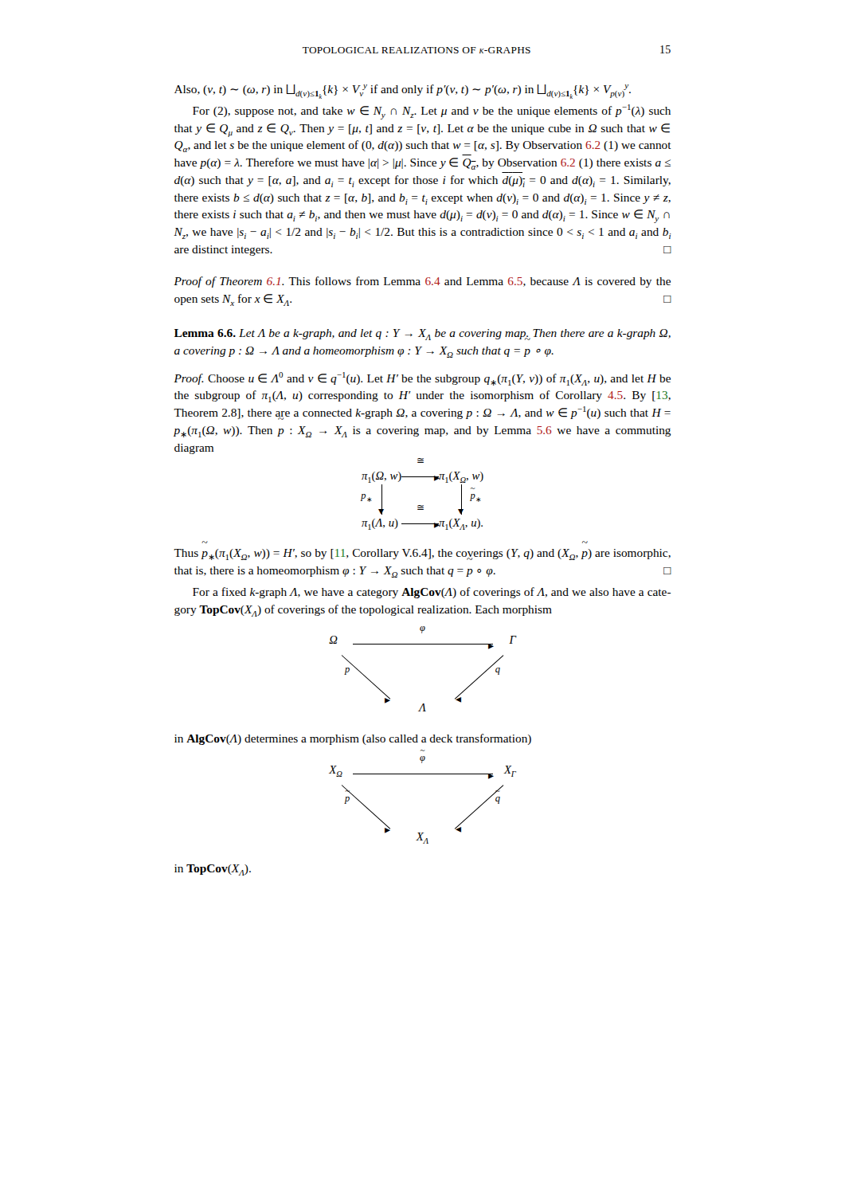TOPOLOGICAL REALIZATIONS OF k-GRAPHS 15
Also, (ν, t) ∼ (ω, r) in ⨆d(ν)≤1k{k} × Vνy if and only if p′(ν, t) ∼ p′(ω, r) in ⨆d(ν)≤1k{k} × Vp(ν)y.
For (2), suppose not, and take w ∈ Ny ∩ Nz. Let μ and ν be the unique elements of p−1(λ) such that y ∈ Qμ and z ∈ Qν. Then y = [μ, t] and z = [ν, t]. Let α be the unique cube in Ω such that w ∈ Qα, and let s be the unique element of (0, d(α)) such that w = [α, s]. By Observation 6.2 (1) we cannot have p(α) = λ. Therefore we must have |α| > |μ|. Since y ∈ Qα, by Observation 6.2 (1) there exists a ≤ d(α) such that y = [α, a], and ai = ti except for those i for which d(μ)i = 0 and d(α)i = 1. Similarly, there exists b ≤ d(α) such that z = [α, b], and bi = ti except when d(ν)i = 0 and d(α)i = 1. Since y ≠ z, there exists i such that ai ≠ bi, and then we must have d(μ)i = d(ν)i = 0 and d(α)i = 1. Since w ∈ Ny ∩ Nz, we have |si − ai| < 1/2 and |si − bi| < 1/2. But this is a contradiction since 0 < si < 1 and ai and bi are distinct integers. □
Proof of Theorem 6.1. This follows from Lemma 6.4 and Lemma 6.5, because Λ is covered by the open sets Nx for x ∈ XΛ. □
Lemma 6.6. Let Λ be a k-graph, and let q : Y → XΛ be a covering map. Then there are a k-graph Ω, a covering p : Ω → Λ and a homeomorphism φ : Y → XΩ such that q = ~p ∘ φ.
Proof. Choose u ∈ Λ0 and v ∈ q−1(u). Let H′ be the subgroup q∗(π1(Y, v)) of π1(XΛ, u), and let H be the subgroup of π1(Λ, u) corresponding to H′ under the isomorphism of Corollary 4.5. By [13, Theorem 2.8], there are a connected k-graph Ω, a covering p : Ω → Λ, and w ∈ p−1(u) such that H = p∗(π1(Ω, w)). Then ~p : XΩ → XΛ is a covering map, and by Lemma 5.6 we have a commuting diagram
π1(Ω, w)
≅ ▸
π1(XΩ, w)
p∗ ▾
~p∗ ▾
π1(Λ, u)
≅ ▸
π1(XΛ, u).
Thus ~p∗(π1(XΩ, w)) = H′, so by [11, Corollary V.6.4], the coverings (Y, q) and (XΩ, ~p) are isomorphic, that is, there is a homeomorphism φ : Y → XΩ such that q = ~p ∘ φ. □
For a fixed k-graph Λ, we have a category AlgCov(Λ) of coverings of Λ, and we also have a category TopCov(XΛ) of coverings of the topological realization. Each morphism
Ω Γ Λ
φ ▸
▸
◂
p q
in AlgCov(Λ) determines a morphism (also called a deck transformation)
XΩ XΓ XΛ
~φ ▸
▸
◂
~p ~q
in TopCov(XΛ).